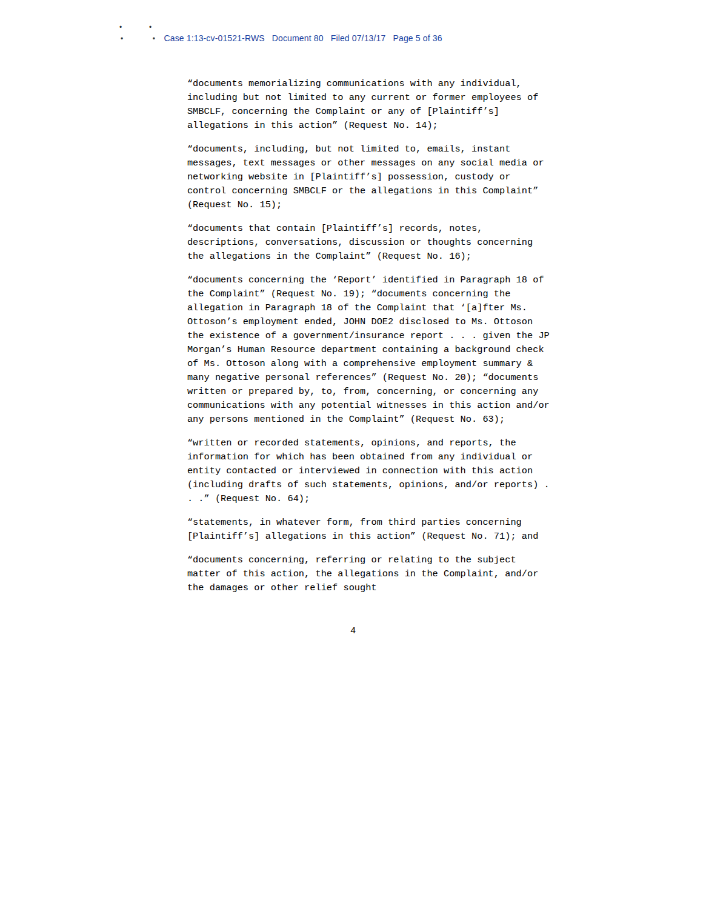• • • •
Case 1:13-cv-01521-RWS Document 80 Filed 07/13/17 Page 5 of 36
“documents memorializing communications with any individual, including but not limited to any current or former employees of SMBCLF, concerning the Complaint or any of [Plaintiff’s] allegations in this action” (Request No. 14);
“documents, including, but not limited to, emails, instant messages, text messages or other messages on any social media or networking website in [Plaintiff’s] possession, custody or control concerning SMBCLF or the allegations in this Complaint” (Request No. 15);
“documents that contain [Plaintiff’s] records, notes, descriptions, conversations, discussion or thoughts concerning the allegations in the Complaint” (Request No. 16);
“documents concerning the ‘Report’ identified in Paragraph 18 of the Complaint” (Request No. 19); “documents concerning the allegation in Paragraph 18 of the Complaint that ‘[a]fter Ms. Ottoson’s employment ended, JOHN DOE2 disclosed to Ms. Ottoson the existence of a government/insurance report . . . given the JP Morgan’s Human Resource department containing a background check of Ms. Ottoson along with a comprehensive employment summary & many negative personal references” (Request No. 20); “documents written or prepared by, to, from, concerning, or concerning any communications with any potential witnesses in this action and/or any persons mentioned in the Complaint” (Request No. 63);
“written or recorded statements, opinions, and reports, the information for which has been obtained from any individual or entity contacted or interviewed in connection with this action (including drafts of such statements, opinions, and/or reports) . . .” (Request No. 64);
“statements, in whatever form, from third parties concerning [Plaintiff’s] allegations in this action” (Request No. 71); and
“documents concerning, referring or relating to the subject matter of this action, the allegations in the Complaint, and/or the damages or other relief sought
4